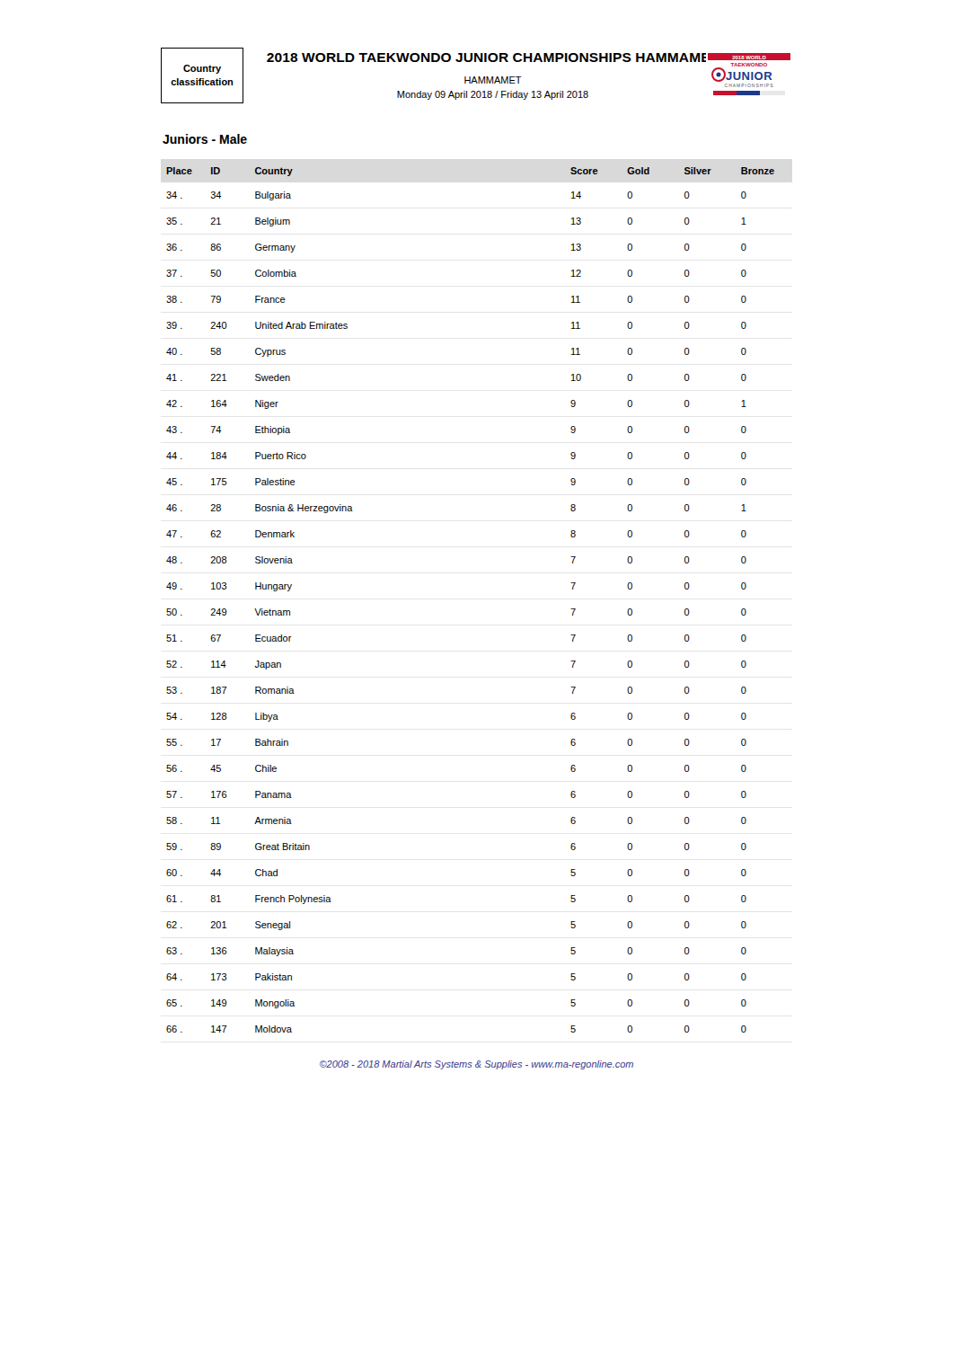Country
classification
2018 WORLD TAEKWONDO JUNIOR CHAMPIONSHIPS HAMMAMET
HAMMAMET
Monday 09 April 2018 / Friday 13 April 2018
2018 WORLD TAEKWONDO JUNIOR CHAMPIONSHIPS
Juniors - Male
| Place | ID | Country | Score | Gold | Silver | Bronze |
| --- | --- | --- | --- | --- | --- | --- |
| 34 . | 34 | Bulgaria | 14 | 0 | 0 | 0 |
| 35 . | 21 | Belgium | 13 | 0 | 0 | 1 |
| 36 . | 86 | Germany | 13 | 0 | 0 | 0 |
| 37 . | 50 | Colombia | 12 | 0 | 0 | 0 |
| 38 . | 79 | France | 11 | 0 | 0 | 0 |
| 39 . | 240 | United Arab Emirates | 11 | 0 | 0 | 0 |
| 40 . | 58 | Cyprus | 11 | 0 | 0 | 0 |
| 41 . | 221 | Sweden | 10 | 0 | 0 | 0 |
| 42 . | 164 | Niger | 9 | 0 | 0 | 1 |
| 43 . | 74 | Ethiopia | 9 | 0 | 0 | 0 |
| 44 . | 184 | Puerto Rico | 9 | 0 | 0 | 0 |
| 45 . | 175 | Palestine | 9 | 0 | 0 | 0 |
| 46 . | 28 | Bosnia & Herzegovina | 8 | 0 | 0 | 1 |
| 47 . | 62 | Denmark | 8 | 0 | 0 | 0 |
| 48 . | 208 | Slovenia | 7 | 0 | 0 | 0 |
| 49 . | 103 | Hungary | 7 | 0 | 0 | 0 |
| 50 . | 249 | Vietnam | 7 | 0 | 0 | 0 |
| 51 . | 67 | Ecuador | 7 | 0 | 0 | 0 |
| 52 . | 114 | Japan | 7 | 0 | 0 | 0 |
| 53 . | 187 | Romania | 7 | 0 | 0 | 0 |
| 54 . | 128 | Libya | 6 | 0 | 0 | 0 |
| 55 . | 17 | Bahrain | 6 | 0 | 0 | 0 |
| 56 . | 45 | Chile | 6 | 0 | 0 | 0 |
| 57 . | 176 | Panama | 6 | 0 | 0 | 0 |
| 58 . | 11 | Armenia | 6 | 0 | 0 | 0 |
| 59 . | 89 | Great Britain | 6 | 0 | 0 | 0 |
| 60 . | 44 | Chad | 5 | 0 | 0 | 0 |
| 61 . | 81 | French Polynesia | 5 | 0 | 0 | 0 |
| 62 . | 201 | Senegal | 5 | 0 | 0 | 0 |
| 63 . | 136 | Malaysia | 5 | 0 | 0 | 0 |
| 64 . | 173 | Pakistan | 5 | 0 | 0 | 0 |
| 65 . | 149 | Mongolia | 5 | 0 | 0 | 0 |
| 66 . | 147 | Moldova | 5 | 0 | 0 | 0 |
©2008 - 2018 Martial Arts Systems & Supplies - www.ma-regonline.com